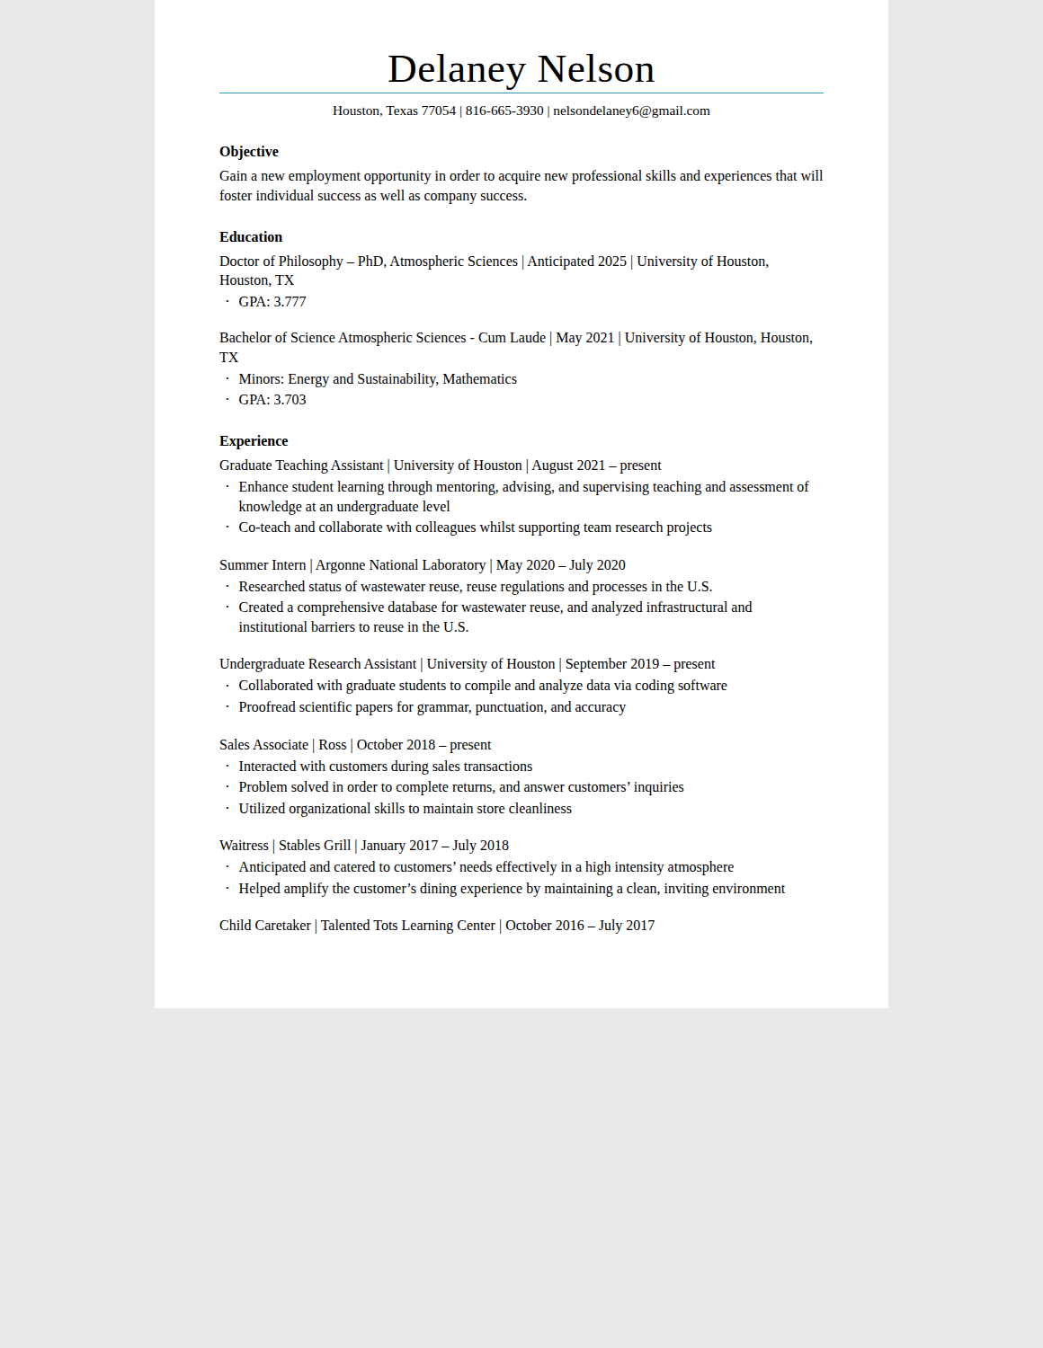Delaney Nelson
Houston, Texas 77054 | 816-665-3930 | nelsondelaney6@gmail.com
Objective
Gain a new employment opportunity in order to acquire new professional skills and experiences that will foster individual success as well as company success.
Education
Doctor of Philosophy – PhD, Atmospheric Sciences | Anticipated 2025 | University of Houston, Houston, TX
GPA: 3.777
Bachelor of Science Atmospheric Sciences - Cum Laude | May 2021 | University of Houston, Houston, TX
Minors: Energy and Sustainability, Mathematics
GPA: 3.703
Experience
Graduate Teaching Assistant | University of Houston | August 2021 – present
Enhance student learning through mentoring, advising, and supervising teaching and assessment of knowledge at an undergraduate level
Co-teach and collaborate with colleagues whilst supporting team research projects
Summer Intern | Argonne National Laboratory | May 2020 – July 2020
Researched status of wastewater reuse, reuse regulations and processes in the U.S.
Created a comprehensive database for wastewater reuse, and analyzed infrastructural and institutional barriers to reuse in the U.S.
Undergraduate Research Assistant | University of Houston | September 2019 – present
Collaborated with graduate students to compile and analyze data via coding software
Proofread scientific papers for grammar, punctuation, and accuracy
Sales Associate | Ross | October 2018 – present
Interacted with customers during sales transactions
Problem solved in order to complete returns, and answer customers’ inquiries
Utilized organizational skills to maintain store cleanliness
Waitress | Stables Grill | January 2017 – July 2018
Anticipated and catered to customers’ needs effectively in a high intensity atmosphere
Helped amplify the customer’s dining experience by maintaining a clean, inviting environment
Child Caretaker | Talented Tots Learning Center | October 2016 – July 2017